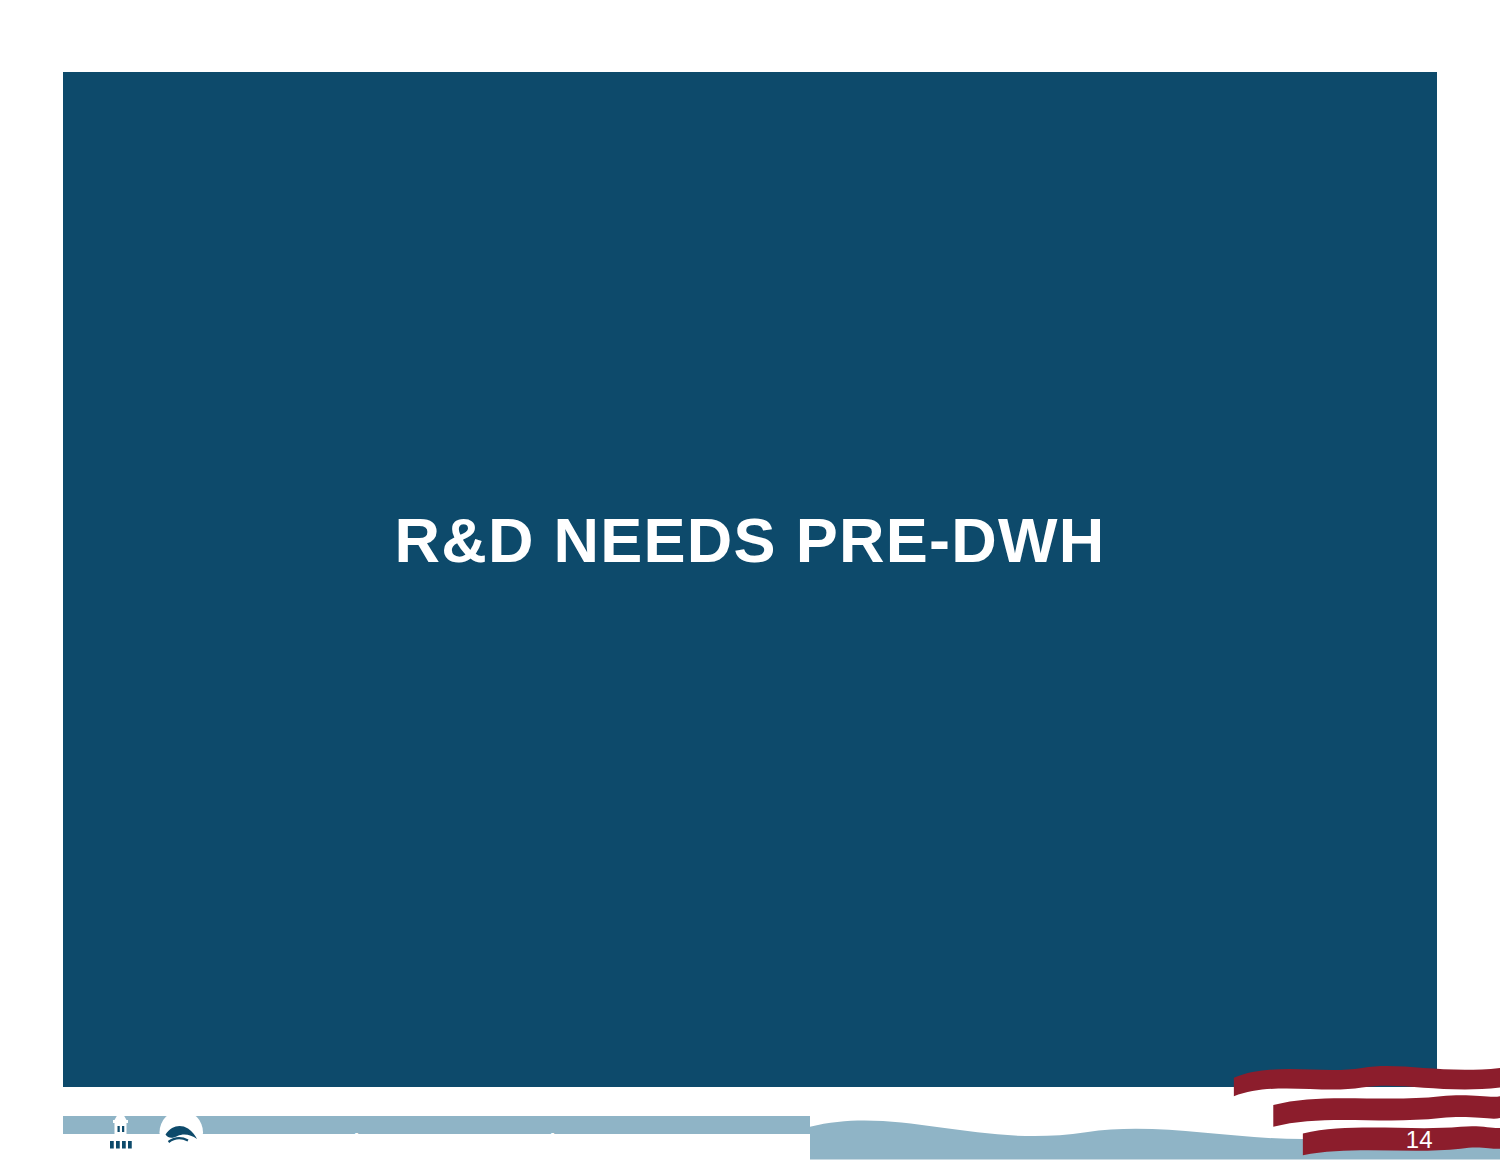R&D NEEDS PRE-DWH
Coastal Response Research Center
14